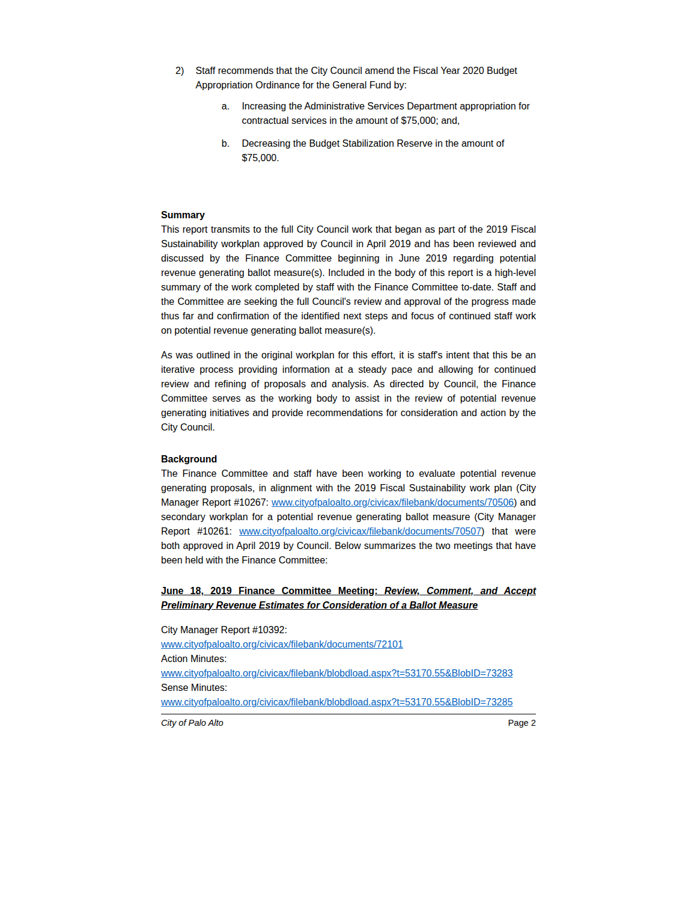2) Staff recommends that the City Council amend the Fiscal Year 2020 Budget Appropriation Ordinance for the General Fund by:
a. Increasing the Administrative Services Department appropriation for contractual services in the amount of $75,000; and,
b. Decreasing the Budget Stabilization Reserve in the amount of $75,000.
Summary
This report transmits to the full City Council work that began as part of the 2019 Fiscal Sustainability workplan approved by Council in April 2019 and has been reviewed and discussed by the Finance Committee beginning in June 2019 regarding potential revenue generating ballot measure(s). Included in the body of this report is a high-level summary of the work completed by staff with the Finance Committee to-date. Staff and the Committee are seeking the full Council's review and approval of the progress made thus far and confirmation of the identified next steps and focus of continued staff work on potential revenue generating ballot measure(s).
As was outlined in the original workplan for this effort, it is staff's intent that this be an iterative process providing information at a steady pace and allowing for continued review and refining of proposals and analysis. As directed by Council, the Finance Committee serves as the working body to assist in the review of potential revenue generating initiatives and provide recommendations for consideration and action by the City Council.
Background
The Finance Committee and staff have been working to evaluate potential revenue generating proposals, in alignment with the 2019 Fiscal Sustainability work plan (City Manager Report #10267: www.cityofpaloalto.org/civicax/filebank/documents/70506) and secondary workplan for a potential revenue generating ballot measure (City Manager Report #10261: www.cityofpaloalto.org/civicax/filebank/documents/70507) that were both approved in April 2019 by Council. Below summarizes the two meetings that have been held with the Finance Committee:
June 18, 2019 Finance Committee Meeting: Review, Comment, and Accept Preliminary Revenue Estimates for Consideration of a Ballot Measure
City Manager Report #10392:
www.cityofpaloalto.org/civicax/filebank/documents/72101
Action Minutes:
www.cityofpaloalto.org/civicax/filebank/blobdload.aspx?t=53170.55&BlobID=73283
Sense Minutes:
www.cityofpaloalto.org/civicax/filebank/blobdload.aspx?t=53170.55&BlobID=73285
City of Palo Alto Page 2